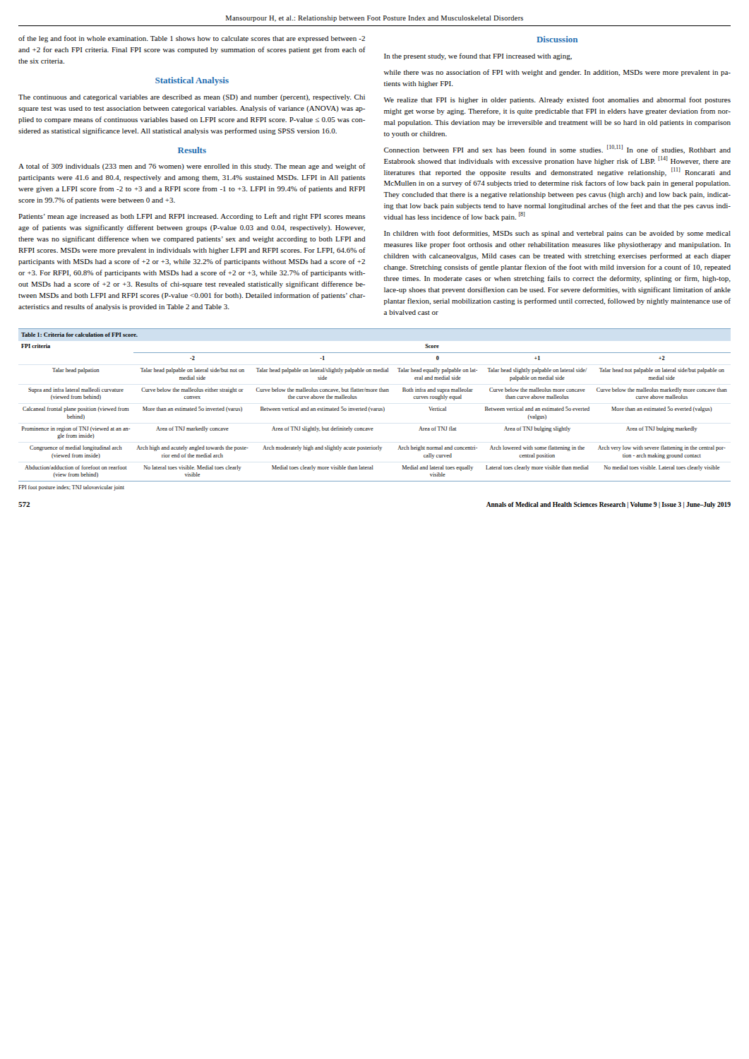Mansourpour H, et al.: Relationship between Foot Posture Index and Musculoskeletal Disorders
of the leg and foot in whole examination. Table 1 shows how to calculate scores that are expressed between -2 and +2 for each FPI criteria. Final FPI score was computed by summation of scores patient get from each of the six criteria.
Statistical Analysis
The continuous and categorical variables are described as mean (SD) and number (percent), respectively. Chi square test was used to test association between categorical variables. Analysis of variance (ANOVA) was applied to compare means of continuous variables based on LFPI score and RFPI score. P-value ≤ 0.05 was considered as statistical significance level. All statistical analysis was performed using SPSS version 16.0.
Results
A total of 309 individuals (233 men and 76 women) were enrolled in this study. The mean age and weight of participants were 41.6 and 80.4, respectively and among them, 31.4% sustained MSDs. LFPI in All patients were given a LFPI score from -2 to +3 and a RFPI score from -1 to +3. LFPI in 99.4% of patients and RFPI score in 99.7% of patients were between 0 and +3.
Patients’ mean age increased as both LFPI and RFPI increased. According to Left and right FPI scores means age of patients was significantly different between groups (P-value 0.03 and 0.04, respectively). However, there was no significant difference when we compared patients’ sex and weight according to both LFPI and RFPI scores. MSDs were more prevalent in individuals with higher LFPI and RFPI scores. For LFPI, 64.6% of participants with MSDs had a score of +2 or +3, while 32.2% of participants without MSDs had a score of +2 or +3. For RFPI, 60.8% of participants with MSDs had a score of +2 or +3, while 32.7% of participants without MSDs had a score of +2 or +3. Results of chi-square test revealed statistically significant difference between MSDs and both LFPI and RFPI scores (P-value <0.001 for both). Detailed information of patients’ characteristics and results of analysis is provided in Table 2 and Table 3.
Discussion
In the present study, we found that FPI increased with aging,
while there was no association of FPI with weight and gender. In addition, MSDs were more prevalent in patients with higher FPI.
We realize that FPI is higher in older patients. Already existed foot anomalies and abnormal foot postures might get worse by aging. Therefore, it is quite predictable that FPI in elders have greater deviation from normal population. This deviation may be irreversible and treatment will be so hard in old patients in comparison to youth or children.
Connection between FPI and sex has been found in some studies. [10,11] In one of studies, Rothbart and Estabrook showed that individuals with excessive pronation have higher risk of LBP. [14] However, there are literatures that reported the opposite results and demonstrated negative relationship, [11] Roncarati and McMullen in on a survey of 674 subjects tried to determine risk factors of low back pain in general population. They concluded that there is a negative relationship between pes cavus (high arch) and low back pain, indicating that low back pain subjects tend to have normal longitudinal arches of the feet and that the pes cavus individual has less incidence of low back pain. [8]
In children with foot deformities, MSDs such as spinal and vertebral pains can be avoided by some medical measures like proper foot orthosis and other rehabilitation measures like physiotherapy and manipulation. In children with calcaneovalgus, Mild cases can be treated with stretching exercises performed at each diaper change. Stretching consists of gentle plantar flexion of the foot with mild inversion for a count of 10, repeated three times. In moderate cases or when stretching fails to correct the deformity, splinting or firm, high-top, lace-up shoes that prevent dorsiflexion can be used. For severe deformities, with significant limitation of ankle plantar flexion, serial mobilization casting is performed until corrected, followed by nightly maintenance use of a bivalved cast or
Table 1: Criteria for calculation of FPI score.
| FPI criteria | Score |
| --- | --- |
| -2 | -1 | 0 | +1 | +2 |
| Talar head palpation | Talar head palpable on lateral side/but not on medial side | Talar head palpable on lateral/slightly palpable on medial side | Talar head equally palpable on lateral and medial side | Talar head slightly palpable on lateral side/ palpable on medial side | Talar head not palpable on lateral side/but palpable on medial side |
| Supra and infra lateral malleoli curvature (viewed from behind) | Curve below the malleolus either straight or convex | Curve below the malleolus concave, but flatter/more than the curve above the malleolus | Both infra and supra malleolar curves roughly equal | Curve below the malleolus more concave than curve above malleolus | Curve below the malleolus markedly more concave than curve above malleolus |
| Calcaneal frontal plane position (viewed from behind) | More than an estimated 5o inverted (varus) | Between vertical and an estimated 5o inverted (varus) | Vertical | Between vertical and an estimated 5o everted (valgus) | More than an estimated 5o everted (valgus) |
| Prominence in region of TNJ (viewed at an angle from inside) | Area of TNJ markedly concave | Area of TNJ slightly, but definitely concave | Area of TNJ flat | Area of TNJ bulging slightly | Area of TNJ bulging markedly |
| Congruence of medial longitudinal arch (viewed from inside) | Arch high and acutely angled towards the posterior end of the medial arch | Arch moderately high and slightly acute posteriorly | Arch height normal and concentrically curved | Arch lowered with some flattening in the central position | Arch very low with severe flattening in the central portion - arch making ground contact |
| Abduction/adduction of forefoot on rearfoot (view from behind) | No lateral toes visible. Medial toes clearly visible | Medial toes clearly more visible than lateral | Medial and lateral toes equally visible | Lateral toes clearly more visible than medial | No medial toes visible. Lateral toes clearly visible |
FPI foot posture index; TNJ talovavicular joint
572 Annals of Medical and Health Sciences Research | Volume 9 | Issue 3 | June–July 2019